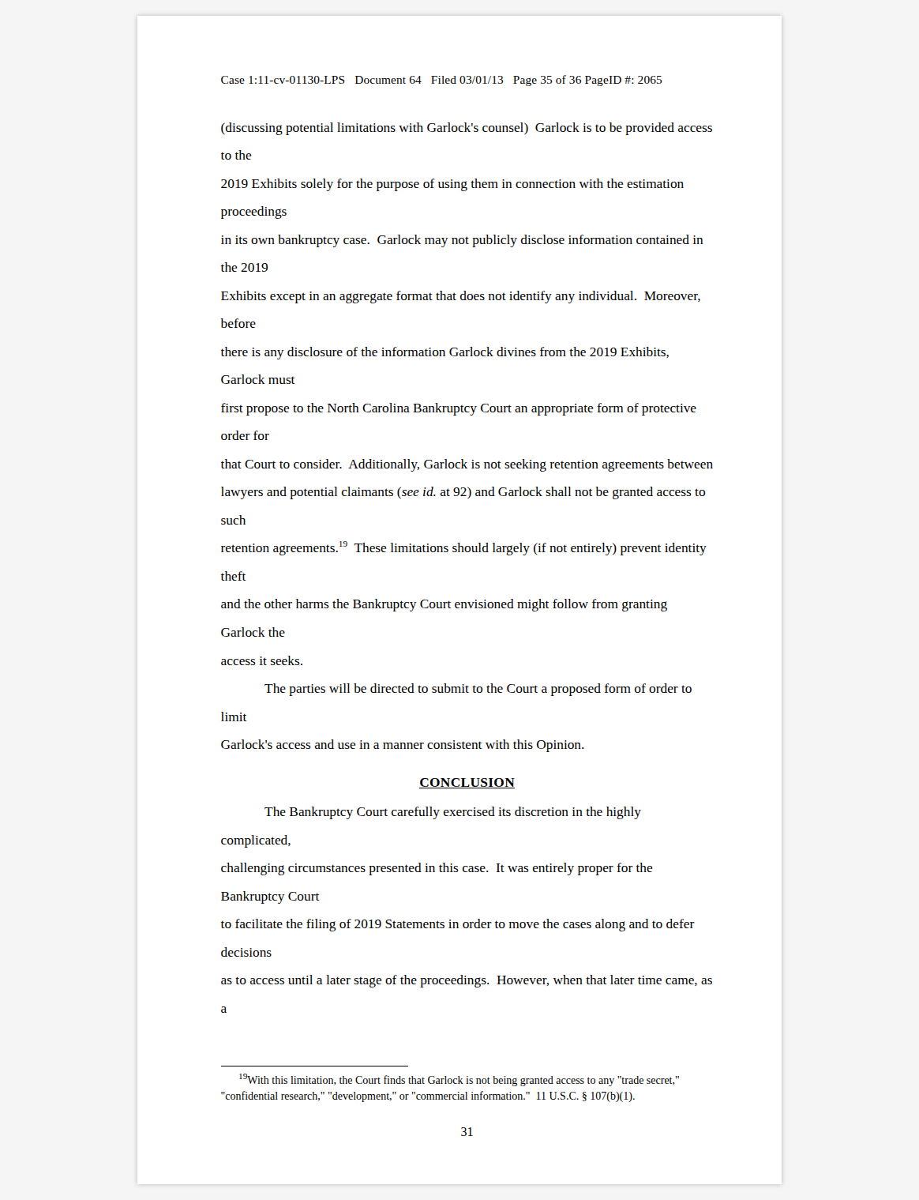Case 1:11-cv-01130-LPS Document 64 Filed 03/01/13 Page 35 of 36 PageID #: 2065
(discussing potential limitations with Garlock's counsel) Garlock is to be provided access to the
2019 Exhibits solely for the purpose of using them in connection with the estimation proceedings
in its own bankruptcy case. Garlock may not publicly disclose information contained in the 2019
Exhibits except in an aggregate format that does not identify any individual. Moreover, before
there is any disclosure of the information Garlock divines from the 2019 Exhibits, Garlock must
first propose to the North Carolina Bankruptcy Court an appropriate form of protective order for
that Court to consider. Additionally, Garlock is not seeking retention agreements between
lawyers and potential claimants (see id. at 92) and Garlock shall not be granted access to such
retention agreements.19 These limitations should largely (if not entirely) prevent identity theft
and the other harms the Bankruptcy Court envisioned might follow from granting Garlock the
access it seeks.
The parties will be directed to submit to the Court a proposed form of order to limit
Garlock's access and use in a manner consistent with this Opinion.
CONCLUSION
The Bankruptcy Court carefully exercised its discretion in the highly complicated,
challenging circumstances presented in this case. It was entirely proper for the Bankruptcy Court
to facilitate the filing of 2019 Statements in order to move the cases along and to defer decisions
as to access until a later stage of the proceedings. However, when that later time came, as a
19With this limitation, the Court finds that Garlock is not being granted access to any "trade secret," "confidential research," "development," or "commercial information." 11 U.S.C. § 107(b)(1).
31